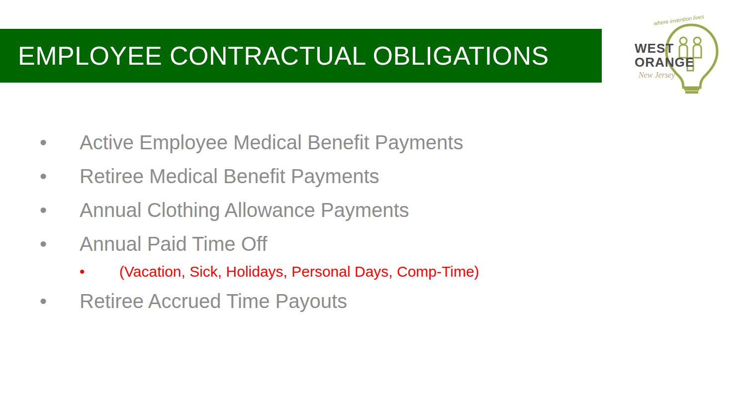EMPLOYEE CONTRACTUAL OBLIGATIONS
where invention lives WEST ORANGE New Jersey
Active Employee Medical Benefit Payments
Retiree Medical Benefit Payments
Annual Clothing Allowance Payments
Annual Paid Time Off
(Vacation, Sick, Holidays, Personal Days, Comp-Time)
Retiree Accrued Time Payouts